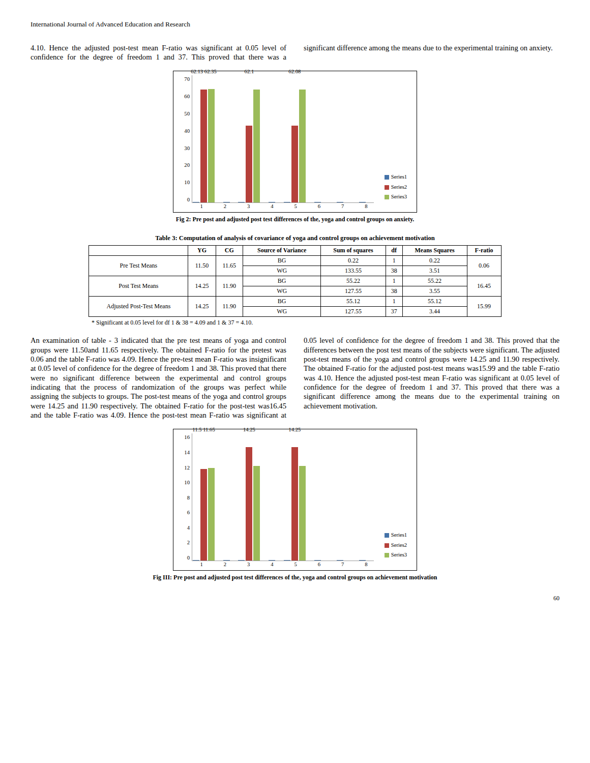International Journal of Advanced Education and Research
4.10. Hence the adjusted post-test mean F-ratio was significant at 0.05 level of confidence for the degree of freedom 1 and 37. This proved that there was a significant difference among the means due to the experimental training on anxiety.
706050403020100
62.13 62.35
62.1
62.08
Series1
Series2
Series3
12345678
Fig 2: Pre post and adjusted post test differences of the, yoga and control groups on anxiety.
Table 3: Computation of analysis of covariance of yoga and control groups on achievement motivation
| | YG | CG | Source of Variance | Sum of squares | df | Means Squares | F-ratio |
| --- | --- | --- | --- | --- | --- | --- | --- |
| Pre Test Means | 11.50 | 11.65 | BG | 0.22 | 1 | 0.22 | 0.06 |
| WG | 133.55 | 38 | 3.51 |
| Post Test Means | 14.25 | 11.90 | BG | 55.22 | 1 | 55.22 | 16.45 |
| WG | 127.55 | 38 | 3.55 |
| Adjusted Post-Test Means | 14.25 | 11.90 | BG | 55.12 | 1 | 55.12 | 15.99 |
| WG | 127.55 | 37 | 3.44 |
* Significant at 0.05 level for df 1 & 38 = 4.09 and 1 & 37 = 4.10.
An examination of table - 3 indicated that the pre test means of yoga and control groups were 11.50and 11.65 respectively. The obtained F-ratio for the pretest was 0.06 and the table F-ratio was 4.09. Hence the pre-test mean F-ratio was insignificant at 0.05 level of confidence for the degree of freedom 1 and 38. This proved that there were no significant difference between the experimental and control groups indicating that the process of randomization of the groups was perfect while assigning the subjects to groups. The post-test means of the yoga and control groups were 14.25 and 11.90 respectively. The obtained F-ratio for the post-test was16.45 and the table F-ratio was 4.09. Hence the post-test mean F-ratio was significant at 0.05 level of confidence for the degree of freedom 1 and 38. This proved that the differences between the post test means of the subjects were significant. The adjusted post-test means of the yoga and control groups were 14.25 and 11.90 respectively. The obtained F-ratio for the adjusted post-test means was15.99 and the table F-ratio was 4.10. Hence the adjusted post-test mean F-ratio was significant at 0.05 level of confidence for the degree of freedom 1 and 37. This proved that there was a significant difference among the means due to the experimental training on achievement motivation.
1614121086420
11.5 11.65
14.25
14.25
Series1
Series2
Series3
12345678
Fig III: Pre post and adjusted post test differences of the, yoga and control groups on achievement motivation
60